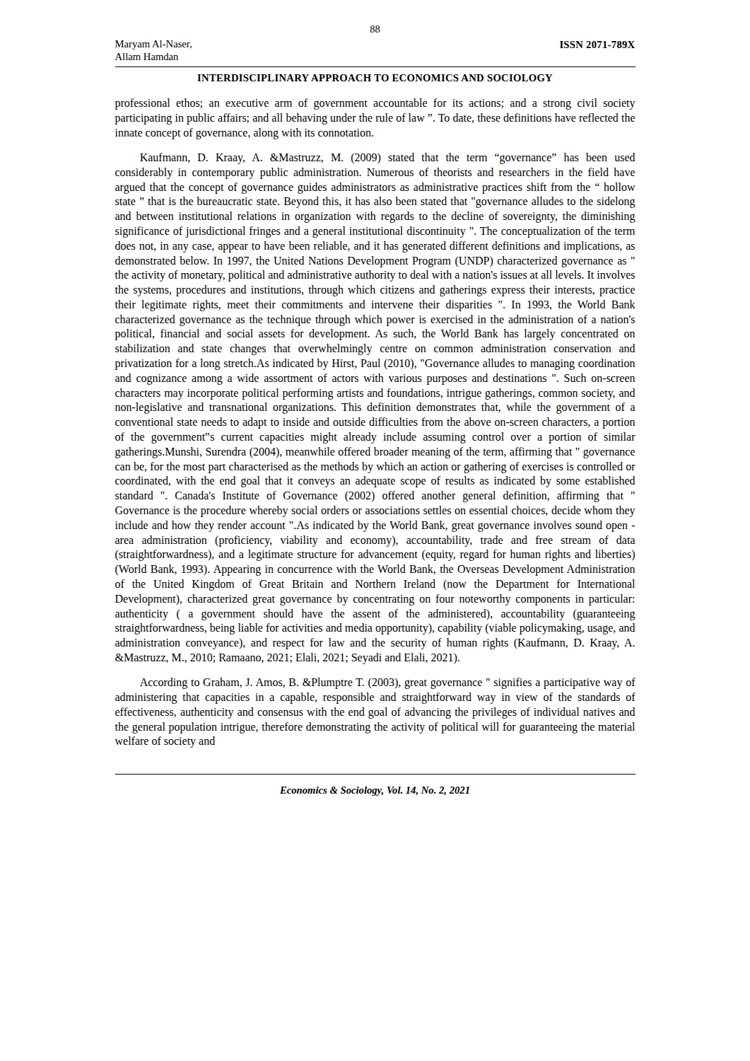88
Maryam Al-Naser,
Allam Hamdan
ISSN 2071-789X
INTERDISCIPLINARY APPROACH TO ECONOMICS AND SOCIOLOGY
professional ethos; an executive arm of government accountable for its actions; and a strong civil society participating in public affairs; and all behaving under the rule of law ”. To date, these definitions have reflected the innate concept of governance, along with its connotation.
Kaufmann, D. Kraay, A. &Mastruzz, M. (2009) stated that the term “governance” has been used considerably in contemporary public administration. Numerous of theorists and researchers in the field have argued that the concept of governance guides administrators as administrative practices shift from the “ hollow state ” that is the bureaucratic state. Beyond this, it has also been stated that "governance alludes to the sidelong and between institutional relations in organization with regards to the decline of sovereignty, the diminishing significance of jurisdictional fringes and a general institutional discontinuity ". The conceptualization of the term does not, in any case, appear to have been reliable, and it has generated different definitions and implications, as demonstrated below. In 1997, the United Nations Development Program (UNDP) characterized governance as " the activity of monetary, political and administrative authority to deal with a nation's issues at all levels. It involves the systems, procedures and institutions, through which citizens and gatherings express their interests, practice their legitimate rights, meet their commitments and intervene their disparities ". In 1993, the World Bank characterized governance as the technique through which power is exercised in the administration of a nation's political, financial and social assets for development. As such, the World Bank has largely concentrated on stabilization and state changes that overwhelmingly centre on common administration conservation and privatization for a long stretch.As indicated by Hirst, Paul (2010), "Governance alludes to managing coordination and cognizance among a wide assortment of actors with various purposes and destinations ". Such on-screen characters may incorporate political performing artists and foundations, intrigue gatherings, common society, and non-legislative and transnational organizations. This definition demonstrates that, while the government of a conventional state needs to adapt to inside and outside difficulties from the above on-screen characters, a portion of the government‟s current capacities might already include assuming control over a portion of similar gatherings.Munshi, Surendra (2004), meanwhile offered broader meaning of the term, affirming that " governance can be, for the most part characterised as the methods by which an action or gathering of exercises is controlled or coordinated, with the end goal that it conveys an adequate scope of results as indicated by some established standard ". Canada's Institute of Governance (2002) offered another general definition, affirming that " Governance is the procedure whereby social orders or associations settles on essential choices, decide whom they include and how they render account ".As indicated by the World Bank, great governance involves sound open -area administration (proficiency, viability and economy), accountability, trade and free stream of data (straightforwardness), and a legitimate structure for advancement (equity, regard for human rights and liberties) (World Bank, 1993). Appearing in concurrence with the World Bank, the Overseas Development Administration of the United Kingdom of Great Britain and Northern Ireland (now the Department for International Development), characterized great governance by concentrating on four noteworthy components in particular: authenticity ( a government should have the assent of the administered), accountability (guaranteeing straightforwardness, being liable for activities and media opportunity), capability (viable policymaking, usage, and administration conveyance), and respect for law and the security of human rights (Kaufmann, D. Kraay, A. &Mastruzz, M., 2010; Ramaano, 2021; Elali, 2021; Seyadi and Elali, 2021).
According to Graham, J. Amos, B. &Plumptre T. (2003), great governance " signifies a participative way of administering that capacities in a capable, responsible and straightforward way in view of the standards of effectiveness, authenticity and consensus with the end goal of advancing the privileges of individual natives and the general population intrigue, therefore demonstrating the activity of political will for guaranteeing the material welfare of society and
Economics & Sociology, Vol. 14, No. 2, 2021